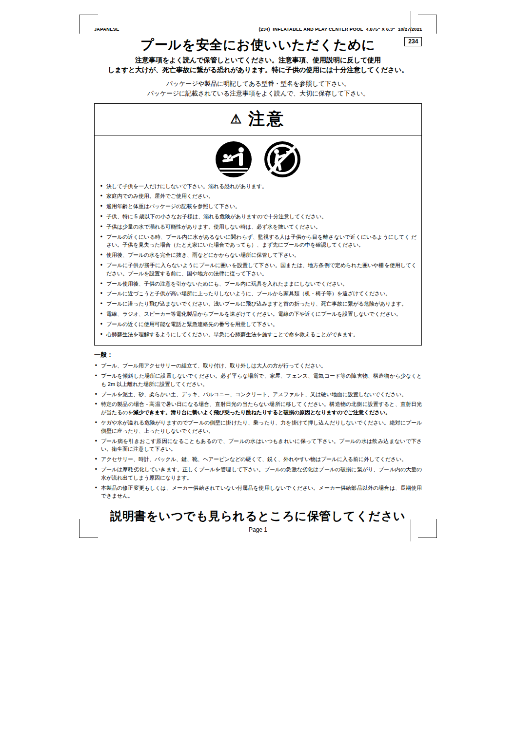JAPANESE (234) INFLATABLE AND PLAY CENTER POOL 4.875" X 6.3" 10/27/2021
234
プールを安全にお使いいただくために
注意事項をよく読んで保管しといてください。注意事項、使用説明に反して使用
しますと大けが、死亡事故に繋がる恐れがあります。特に子供の使用には十分注意してください。
パッケージや製品に明記してある型番・型名を参照して下さい。
パッケージに記載されている注意事項をよく読んで、大切に保存して下さい。
⚠ 注意
決して子供を一人だけにしないで下さい。溺れる恐れがあります。
家庭内でのみ使用。屋外でご使用ください。
適用年齢と体重はパッケージの記載を参照して下さい。
子供、特に 5 歳以下の小さなお子様は、溺れる危険がありますので十分注意してください。
子供は少量の水で溺れる可能性があります。使用しない時は、必ず水を抜いてください。
プールの近くにいる時、プール内に水があるないに関わらず、監視する人は子供から目を離さないで近くにいるようにしてく ださい。子供を見失った場合（たとえ家にいた場合であっても）、まず先にプールの中を確認してください。
使用後、プールの水を完全に抜き、雨などにかからない場所に保管して下さい。
プールに子供が勝手に入らないようにプールに囲いを設置して下さい。国または、地方条例で定められた囲いや柵を使用してください。プールを設置する前に、国や地方の法律に従って下さい。
プール使用後、子供の注意を引かないためにも、プール内に玩具を入れたままにしないでください。
プールに近づこうと子供が高い場所に上ったりしないように、プールから家具類（机・椅子等）を遠ざけてください。
プールに潜ったり飛び込まないでください。浅いプールに飛び込みますと首の折ったり、死亡事故に繋がる危険があります。
電線、ラジオ、スピーカー等電化製品からプールを遠ざけてください。電線の下や近くにプールを設置しないでください。
プールの近くに使用可能な電話と緊急連絡先の番号を用意して下さい。
心肺蘇生法を理解するようにしてください。早急に心肺蘇生法を施すことで命を救えることができます。
一般：
プール、プール用アクセサリーの組立て、取り付け、取り外しは大人の方が行ってください。
プールを傾斜した場所に設置しないでください。必ず平らな場所で、家屋、フェンス、電気コード等の障害物、構造物から少なくとも 2m 以上離れた場所に設置してください。
プールを泥土、砂、柔らかい土、デッキ、バルコニー、コンクリート、アスファルト、又は硬い地面に設置しないでください。
特定の製品の場合 - 高温で暑い日になる場合、直射日光の当たらない場所に移してください。構造物の北側に設置すると、直射日光が当たるのを減少できます。滑り台に勢いよく飛び乗ったり跳ねたりすると破損の原因となりますのでご注意ください。
ケガや水が溢れる危険がりますのでプールの側壁に掛けたり、乗ったり、力を掛けて押し込んだりしないでください。絶対にプール側壁に座ったり、上ったりしないでください。
プール病を引きおこす原因になることもあるので、プールの水はいつもきれいに保って下さい。プールの水は飲み込まないで下さい。衛生面に注意して下さい。
アクセサリー、時計、バックル、鍵、靴、ヘアーピンなどの硬くて、鋭く、外れやすい物はプールに入る前に外してください。
プールは摩耗劣化していきます。正しくプールを管理して下さい。プールの急激な劣化はプールの破損に繋がり、プール内の大量の水が流れ出てしまう原因になります。
本製品の修正変更もしくは、メーカー供給されていない付属品を使用しないでください。メーカー供給部品以外の場合は、長期使用できません。
説明書をいつでも見られるところに保管してください
Page 1